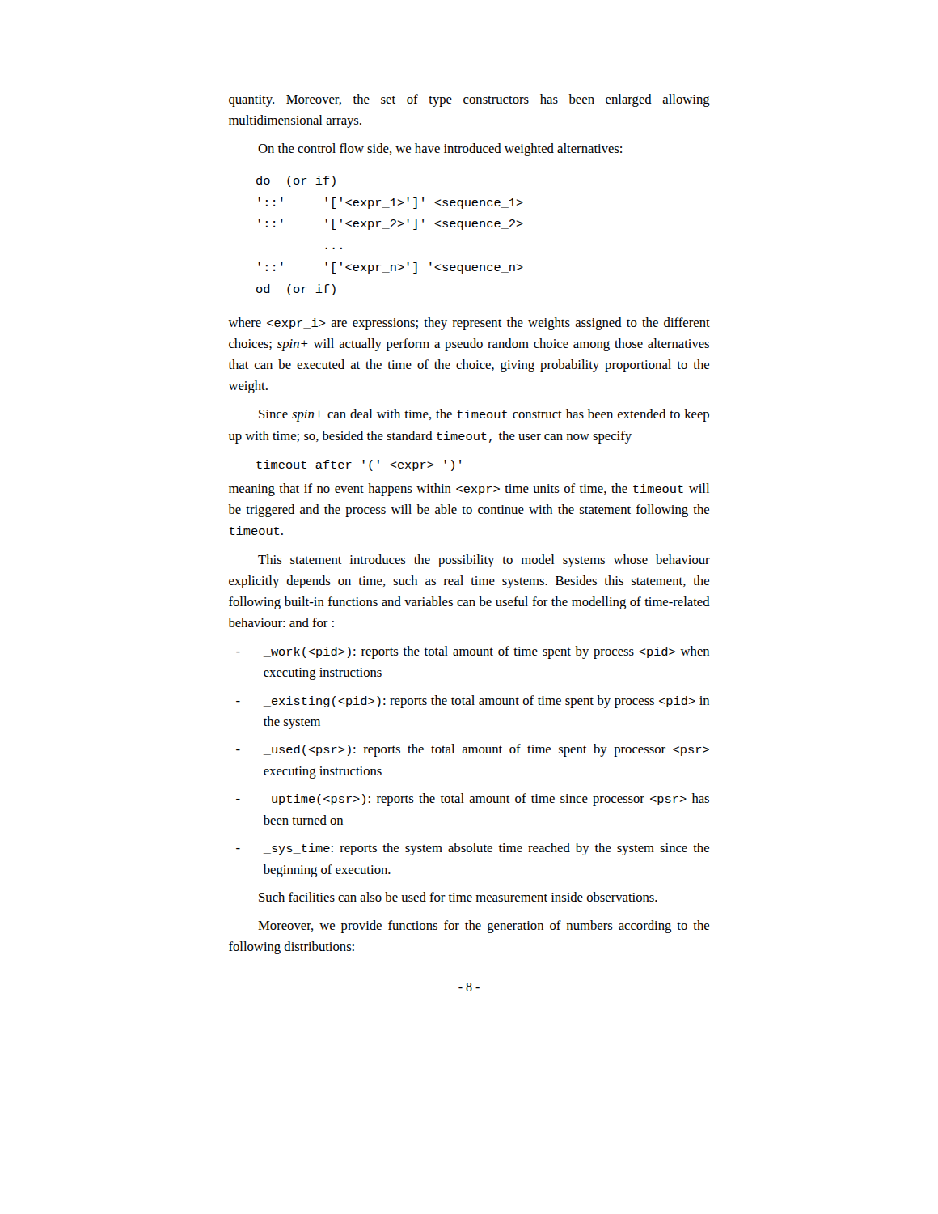quantity. Moreover, the set of type constructors has been enlarged allowing multidimensional arrays.
On the control flow side, we have introduced weighted alternatives:
do  (or if)
'::'     '['<expr_1>']' <sequence_1>
'::'     '['<expr_2>']' <sequence_2>
         ...
'::'     '['<expr_n>'] '<sequence_n>
od  (or if)
where <expr_i> are expressions; they represent the weights assigned to the different choices; spin+ will actually perform a pseudo random choice among those alternatives that can be executed at the time of the choice, giving probability proportional to the weight.
Since spin+ can deal with time, the timeout construct has been extended to keep up with time; so, besided the standard timeout, the user can now specify
timeout after '(' <expr> ')'
meaning that if no event happens within <expr> time units of time, the timeout will be triggered and the process will be able to continue with the statement following the timeout.
This statement introduces the possibility to model systems whose behaviour explicitly depends on time, such as real time systems. Besides this statement, the following built-in functions and variables can be useful for the modelling of time-related behaviour: and for :
_work(<pid>): reports the total amount of time spent by process <pid> when executing instructions
_existing(<pid>): reports the total amount of time spent by process <pid> in the system
_used(<psr>): reports the total amount of time spent by processor <psr> executing instructions
_uptime(<psr>): reports the total amount of time since processor <psr> has been turned on
_sys_time: reports the system absolute time reached by the system since the beginning of execution.
Such facilities can also be used for time measurement inside observations.
Moreover, we provide functions for the generation of numbers according to the following distributions:
- 8 -